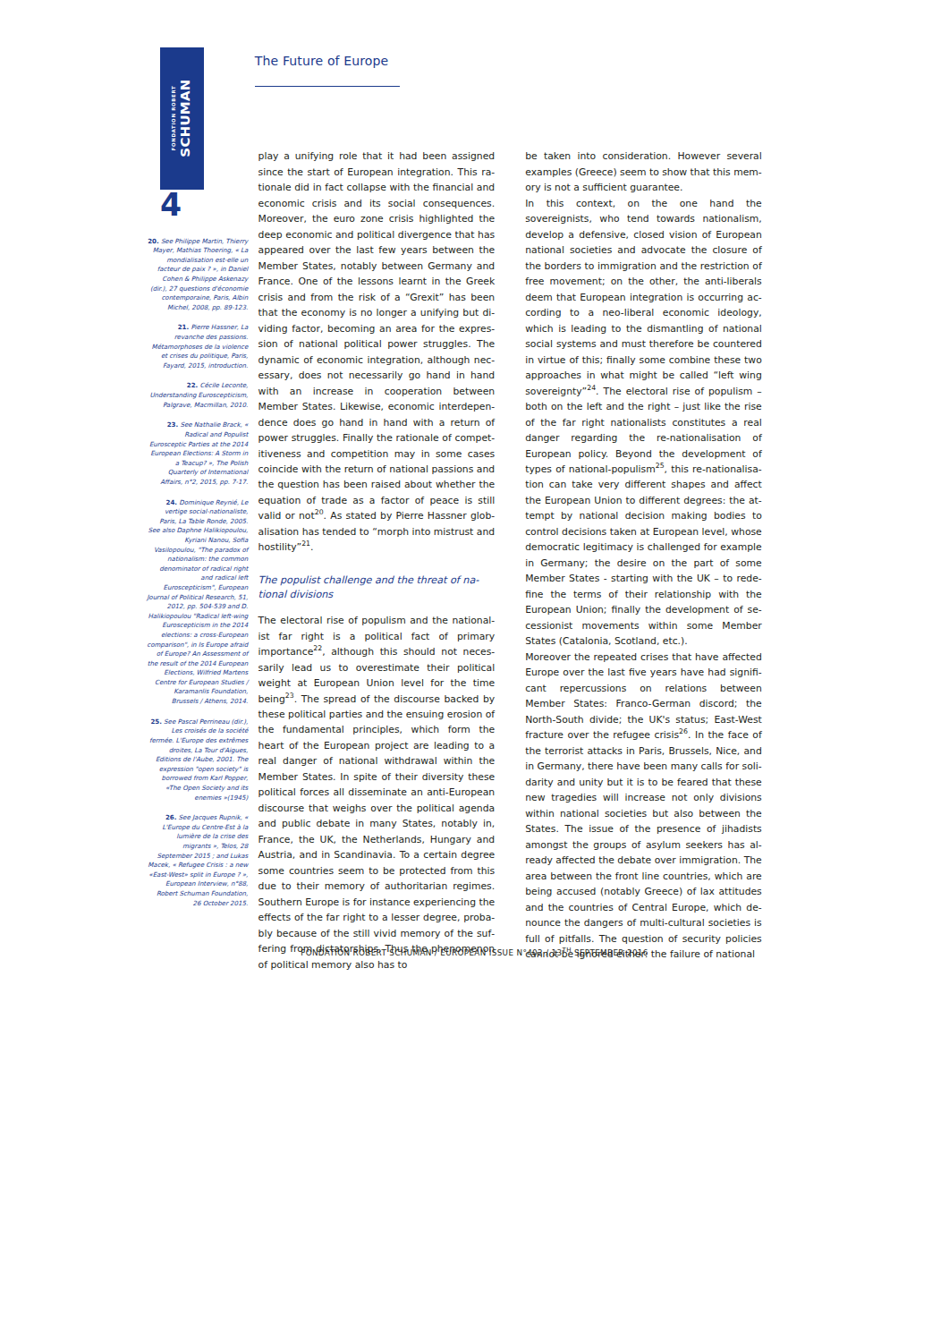FONDATION ROBERT SCHUMAN
The Future of Europe
4
20. See Philippe Martin, Thierry Mayer, Mathias Thoering, « La mondialisation est-elle un facteur de paix ? », in Daniel Cohen & Philippe Askenazy (dir.), 27 questions d'économie contemporaine, Paris, Albin Michel, 2008, pp. 89-123.
21. Pierre Hassner, La revanche des passions. Métamorphoses de la violence et crises du politique, Paris, Fayard, 2015, introduction.
22. Cécile Leconte, Understanding Euroscepticism, Palgrave, Macmillan, 2010.
23. See Nathalie Brack, « Radical and Populist Eurosceptic Parties at the 2014 European Elections: A Storm in a Teacup? », The Polish Quarterly of International Affairs, n°2, 2015, pp. 7-17.
24. Dominique Reynié, Le vertige social-nationaliste, Paris, La Table Ronde, 2005. See also Daphne Halikiopoulou, Kyriani Nanou, Sofia Vasilopoulou, "The paradox of nationalism: the common denominator of radical right and radical left Euroscepticism", European Journal of Political Research, 51, 2012, pp. 504-539 and D. Halikiopoulou "Radical left-wing Euroscepticism in the 2014 elections: a cross-European comparison", in Is Europe afraid of Europe? An Assessment of the result of the 2014 European Elections, Wilfried Martens Centre for European Studies / Karamanlis Foundation, Brussels / Athens, 2014.
25. See Pascal Perrineau (dir.), Les croisés de la société fermée. L'Europe des extrêmes droites, La Tour d'Aigues, Editions de l'Aube, 2001. The expression "open society" is borrowed from Karl Popper, «The Open Society and its enemies »(1945)
26. See Jacques Rupnik, « L'Europe du Centre-Est à la lumière de la crise des migrants », Telos, 28 September 2015 ; and Lukas Macek, « Refugee Crisis : a new «East-West» split in Europe ? », European Interview, n°88, Robert Schuman Foundation, 26 October 2015.
play a unifying role that it had been assigned since the start of European integration. This rationale did in fact collapse with the financial and economic crisis and its social consequences. Moreover, the euro zone crisis highlighted the deep economic and political divergence that has appeared over the last few years between the Member States, notably between Germany and France. One of the lessons learnt in the Greek crisis and from the risk of a “Grexit” has been that the economy is no longer a unifying but dividing factor, becoming an area for the expression of national political power struggles. The dynamic of economic integration, although necessary, does not necessarily go hand in hand with an increase in cooperation between Member States. Likewise, economic interdependence does go hand in hand with a return of power struggles. Finally the rationale of competitiveness and competition may in some cases coincide with the return of national passions and the question has been raised about whether the equation of trade as a factor of peace is still valid or not20. As stated by Pierre Hassner globalisation has tended to “morph into mistrust and hostility”21.
The populist challenge and the threat of national divisions
The electoral rise of populism and the nationalist far right is a political fact of primary importance22, although this should not necessarily lead us to overestimate their political weight at European Union level for the time being23. The spread of the discourse backed by these political parties and the ensuing erosion of the fundamental principles, which form the heart of the European project are leading to a real danger of national withdrawal within the Member States. In spite of their diversity these political forces all disseminate an anti-European discourse that weighs over the political agenda and public debate in many States, notably in, France, the UK, the Netherlands, Hungary and Austria, and in Scandinavia. To a certain degree some countries seem to be protected from this due to their memory of authoritarian regimes. Southern Europe is for instance experiencing the effects of the far right to a lesser degree, probably because of the still vivid memory of the suffering from dictatorships. Thus the phenomenon of political memory also has to
be taken into consideration. However several examples (Greece) seem to show that this memory is not a sufficient guarantee.
In this context, on the one hand the sovereignists, who tend towards nationalism, develop a defensive, closed vision of European national societies and advocate the closure of the borders to immigration and the restriction of free movement; on the other, the anti-liberals deem that European integration is occurring according to a neo-liberal economic ideology, which is leading to the dismantling of national social systems and must therefore be countered in virtue of this; finally some combine these two approaches in what might be called “left wing sovereignty”24. The electoral rise of populism – both on the left and the right – just like the rise of the far right nationalists constitutes a real danger regarding the re-nationalisation of European policy. Beyond the development of types of national-populism25, this re-nationalisation can take very different shapes and affect the European Union to different degrees: the attempt by national decision making bodies to control decisions taken at European level, whose democratic legitimacy is challenged for example in Germany; the desire on the part of some Member States - starting with the UK – to redefine the terms of their relationship with the European Union; finally the development of secessionist movements within some Member States (Catalonia, Scotland, etc.).
Moreover the repeated crises that have affected Europe over the last five years have had significant repercussions on relations between Member States: Franco-German discord; the North-South divide; the UK's status; East-West fracture over the refugee crisis26. In the face of the terrorist attacks in Paris, Brussels, Nice, and in Germany, there have been many calls for solidarity and unity but it is to be feared that these new tragedies will increase not only divisions within national societies but also between the States. The issue of the presence of jihadists amongst the groups of asylum seekers has already affected the debate over immigration. The area between the front line countries, which are being accused (notably Greece) of lax attitudes and the countries of Central Europe, which denounce the dangers of multi-cultural societies is full of pitfalls. The question of security policies cannot be ignored either: the failure of national
FONDATION ROBERT SCHUMAN / EUROPEAN ISSUE N°402 / 13TH SEPTEMBER 2016